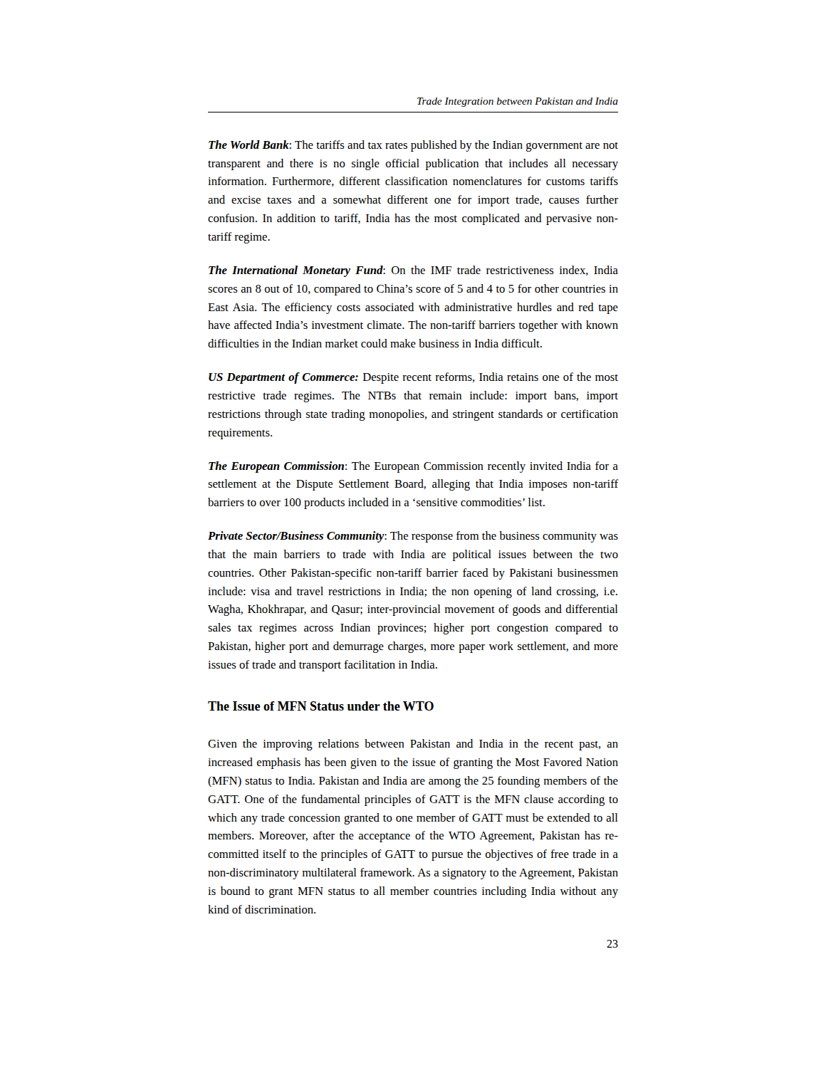Trade Integration between Pakistan and India
The World Bank: The tariffs and tax rates published by the Indian government are not transparent and there is no single official publication that includes all necessary information. Furthermore, different classification nomenclatures for customs tariffs and excise taxes and a somewhat different one for import trade, causes further confusion. In addition to tariff, India has the most complicated and pervasive non-tariff regime.
The International Monetary Fund: On the IMF trade restrictiveness index, India scores an 8 out of 10, compared to China’s score of 5 and 4 to 5 for other countries in East Asia. The efficiency costs associated with administrative hurdles and red tape have affected India’s investment climate. The non-tariff barriers together with known difficulties in the Indian market could make business in India difficult.
US Department of Commerce: Despite recent reforms, India retains one of the most restrictive trade regimes. The NTBs that remain include: import bans, import restrictions through state trading monopolies, and stringent standards or certification requirements.
The European Commission: The European Commission recently invited India for a settlement at the Dispute Settlement Board, alleging that India imposes non-tariff barriers to over 100 products included in a ‘sensitive commodities’ list.
Private Sector/Business Community: The response from the business community was that the main barriers to trade with India are political issues between the two countries. Other Pakistan-specific non-tariff barrier faced by Pakistani businessmen include: visa and travel restrictions in India; the non opening of land crossing, i.e. Wagha, Khokhrapar, and Qasur; inter-provincial movement of goods and differential sales tax regimes across Indian provinces; higher port congestion compared to Pakistan, higher port and demurrage charges, more paper work settlement, and more issues of trade and transport facilitation in India.
The Issue of MFN Status under the WTO
Given the improving relations between Pakistan and India in the recent past, an increased emphasis has been given to the issue of granting the Most Favored Nation (MFN) status to India. Pakistan and India are among the 25 founding members of the GATT. One of the fundamental principles of GATT is the MFN clause according to which any trade concession granted to one member of GATT must be extended to all members. Moreover, after the acceptance of the WTO Agreement, Pakistan has re-committed itself to the principles of GATT to pursue the objectives of free trade in a non-discriminatory multilateral framework. As a signatory to the Agreement, Pakistan is bound to grant MFN status to all member countries including India without any kind of discrimination.
23